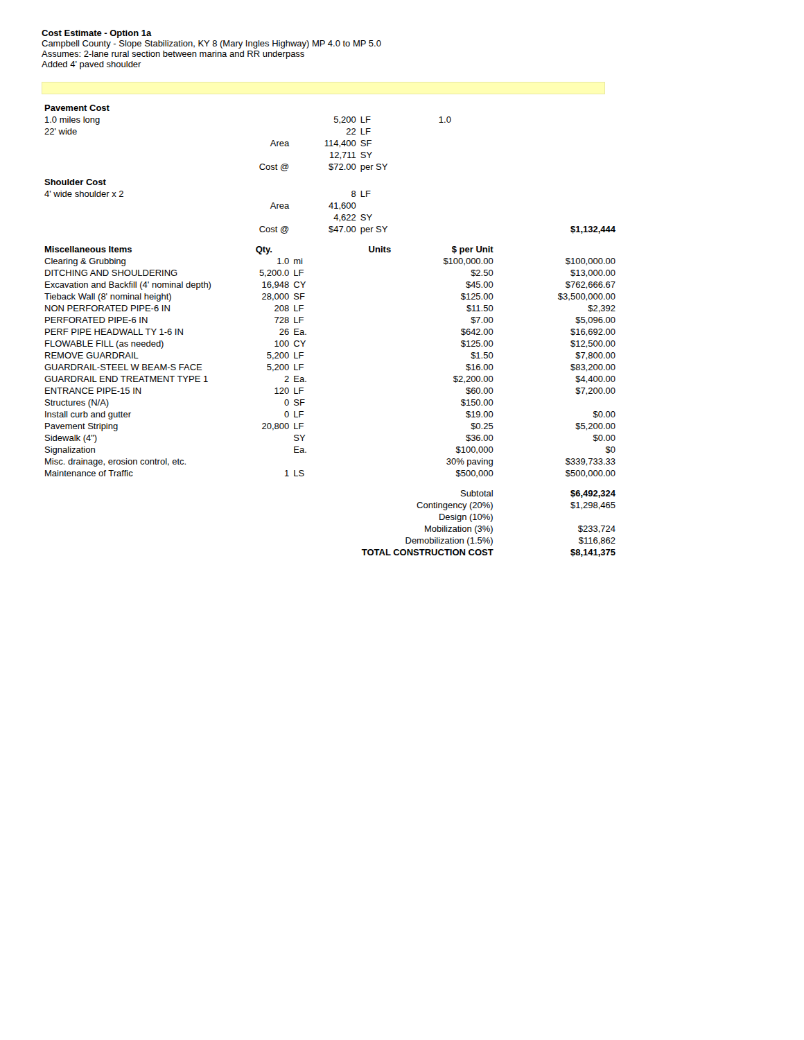Cost Estimate - Option 1a
Campbell County - Slope Stabilization, KY 8 (Mary Ingles Highway) MP 4.0 to MP 5.0
Assumes: 2-lane rural section between marina and RR underpass
Added 4' paved shoulder
| Pavement Cost | | | | | |
| 1.0 miles long | | 5,200 | LF | 1.0 | |
| 22' wide | | 22 | LF | | |
| | Area | 114,400 | SF | | |
| | | 12,711 | SY | | |
| | Cost @ | $72.00 | per SY | | |
| Shoulder Cost | | | | | |
| 4' wide shoulder x 2 | | 8 | LF | | |
| | Area | 41,600 | | | |
| | | 4,622 | SY | | |
| | Cost @ | $47.00 | per SY | | $1,132,444 |
| Miscellaneous Items | Qty. | Units | $ per Unit | |
| Clearing & Grubbing | 1.0 | mi | $100,000.00 | $100,000.00 |
| DITCHING AND SHOULDERING | 5,200.0 | LF | $2.50 | $13,000.00 |
| Excavation and Backfill (4' nominal depth) | 16,948 | CY | $45.00 | $762,666.67 |
| Tieback Wall (8' nominal height) | 28,000 | SF | $125.00 | $3,500,000.00 |
| NON PERFORATED PIPE-6 IN | 208 | LF | $11.50 | $2,392 |
| PERFORATED PIPE-6 IN | 728 | LF | $7.00 | $5,096.00 |
| PERF PIPE HEADWALL TY 1-6 IN | 26 | Ea. | $642.00 | $16,692.00 |
| FLOWABLE FILL (as needed) | 100 | CY | $125.00 | $12,500.00 |
| REMOVE GUARDRAIL | 5,200 | LF | $1.50 | $7,800.00 |
| GUARDRAIL-STEEL W BEAM-S FACE | 5,200 | LF | $16.00 | $83,200.00 |
| GUARDRAIL END TREATMENT TYPE 1 | 2 | Ea. | $2,200.00 | $4,400.00 |
| ENTRANCE PIPE-15 IN | 120 | LF | $60.00 | $7,200.00 |
| Structures (N/A) | 0 | SF | $150.00 | |
| Install curb and gutter | 0 | LF | $19.00 | $0.00 |
| Pavement Striping | 20,800 | LF | $0.25 | $5,200.00 |
| Sidewalk (4") | | SY | $36.00 | $0.00 |
| Signalization | | Ea. | $100,000 | $0 |
| Misc. drainage, erosion control, etc. | | | 30% paving | $339,733.33 |
| Maintenance of Traffic | 1 | LS | $500,000 | $500,000.00 |
| | Subtotal | $6,492,324 |
| | Contingency (20%) | $1,298,465 |
| | Design (10%) | |
| | Mobilization (3%) | $233,724 |
| | Demobilization (1.5%) | $116,862 |
| | TOTAL CONSTRUCTION COST | $8,141,375 |